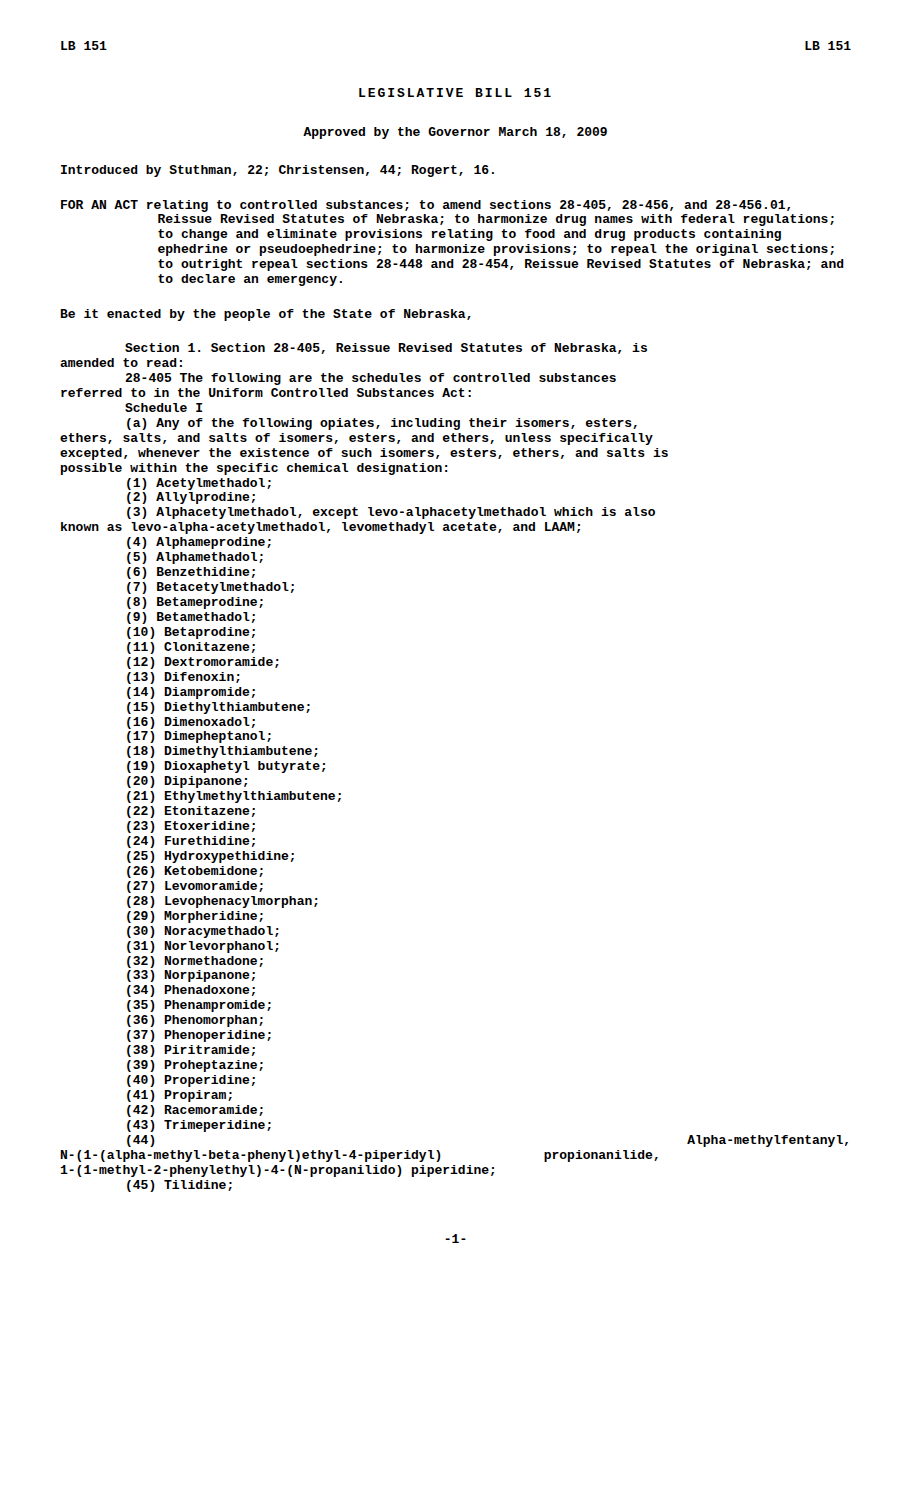LB 151 LB 151
LEGISLATIVE BILL 151
Approved by the Governor March 18, 2009
Introduced by Stuthman, 22; Christensen, 44; Rogert, 16.
FOR AN ACT relating to controlled substances; to amend sections 28-405, 28-456, and 28-456.01, Reissue Revised Statutes of Nebraska; to harmonize drug names with federal regulations; to change and eliminate provisions relating to food and drug products containing ephedrine or pseudoephedrine; to harmonize provisions; to repeal the original sections; to outright repeal sections 28-448 and 28-454, Reissue Revised Statutes of Nebraska; and to declare an emergency.
Be it enacted by the people of the State of Nebraska,
Section 1. Section 28-405, Reissue Revised Statutes of Nebraska, is
amended to read:
28-405 The following are the schedules of controlled substances
referred to in the Uniform Controlled Substances Act:
Schedule I
(a) Any of the following opiates, including their isomers, esters,
ethers, salts, and salts of isomers, esters, and ethers, unless specifically
excepted, whenever the existence of such isomers, esters, ethers, and salts is
possible within the specific chemical designation:
(1) Acetylmethadol;
(2) Allylprodine;
(3) Alphacetylmethadol, except levo-alphacetylmethadol which is also
known as levo-alpha-acetylmethadol, levomethadyl acetate, and LAAM;
(4) Alphameprodine;
(5) Alphamethadol;
(6) Benzethidine;
(7) Betacetylmethadol;
(8) Betameprodine;
(9) Betamethadol;
(10) Betaprodine;
(11) Clonitazene;
(12) Dextromoramide;
(13) Difenoxin;
(14) Diampromide;
(15) Diethylthiambutene;
(16) Dimenoxadol;
(17) Dimepheptanol;
(18) Dimethylthiambutene;
(19) Dioxaphetyl butyrate;
(20) Dipipanone;
(21) Ethylmethylthiambutene;
(22) Etonitazene;
(23) Etoxeridine;
(24) Furethidine;
(25) Hydroxypethidine;
(26) Ketobemidone;
(27) Levomoramide;
(28) Levophenacylmorphan;
(29) Morpheridine;
(30) Noracymethadol;
(31) Norlevorphanol;
(32) Normethadone;
(33) Norpipanone;
(34) Phenadoxone;
(35) Phenampromide;
(36) Phenomorphan;
(37) Phenoperidine;
(38) Piritramide;
(39) Proheptazine;
(40) Properidine;
(41) Propiram;
(42) Racemoramide;
(43) Trimeperidine;
(44) Alpha-methylfentanyl,
N-(1-(alpha-methyl-beta-phenyl)ethyl-4-piperidyl) propionanilide,
1-(1-methyl-2-phenylethyl)-4-(N-propanilido) piperidine;
(45) Tilidine;
-1-